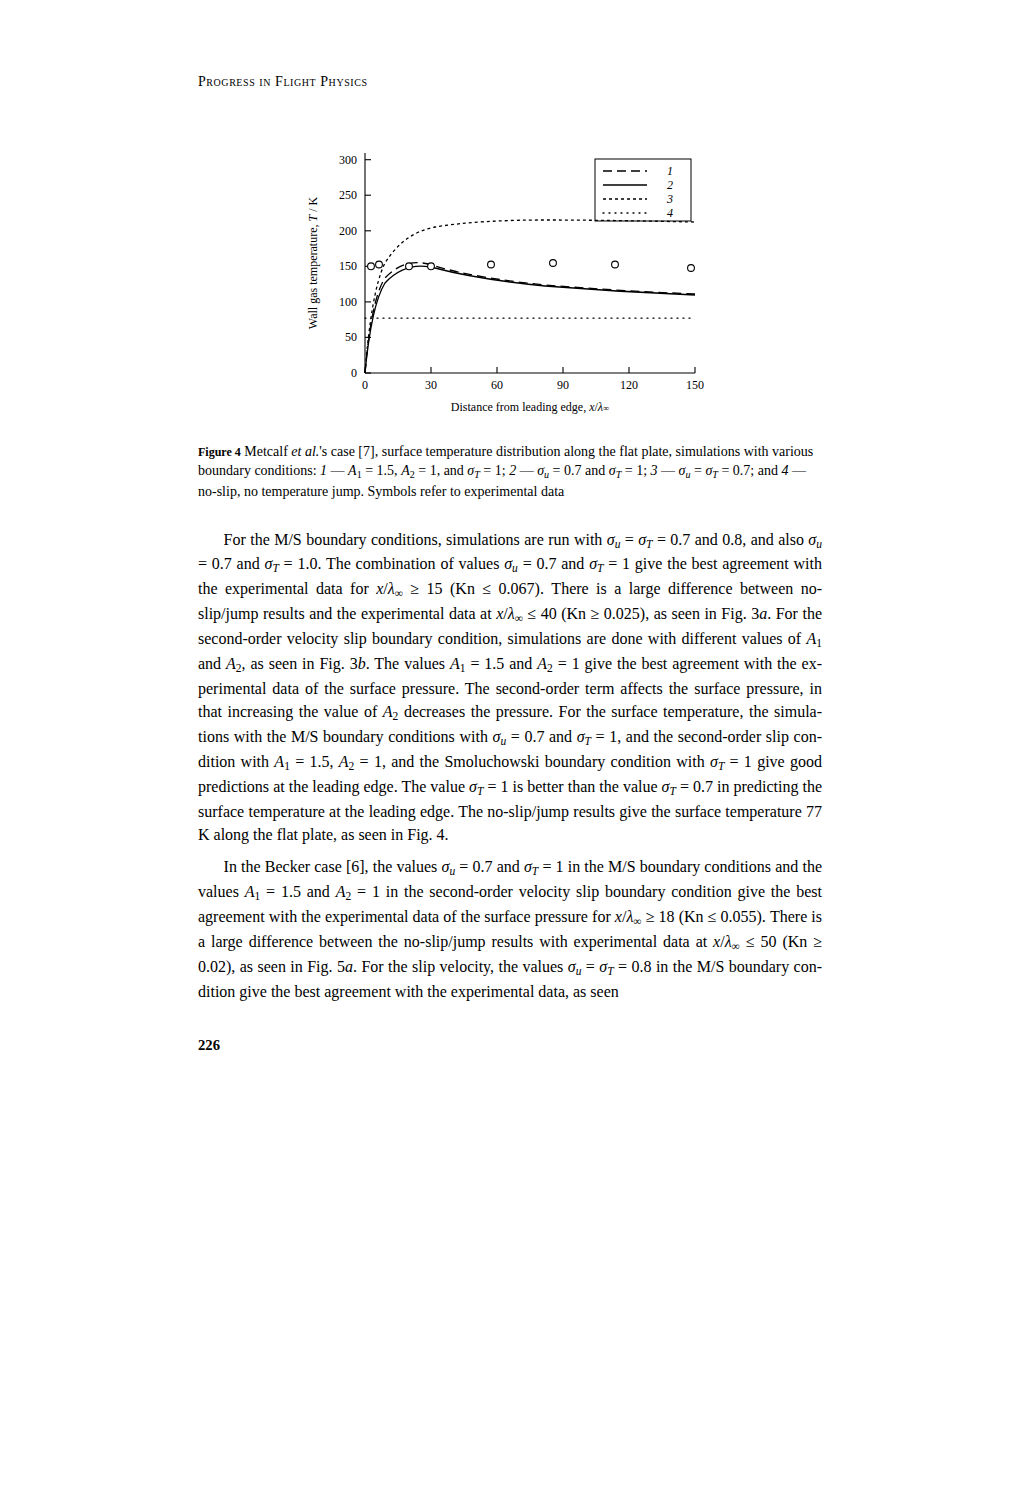Progress in Flight Physics
0 50 100 150 200 250 300 0 30 60 90 120 150 Distance from leading edge, x/λ∞ Wall gas temperature, T / K 1 2 3 4
Figure 4 Metcalf et al.'s case [7], surface temperature distribution along the flat plate, simulations with various boundary conditions: 1 — A 1 = 1.5, A 2 = 1, and σT = 1; 2 — σu = 0.7 and σT = 1; 3 — σu = σT = 0.7; and 4 — no-slip, no temperature jump. Symbols refer to experimental data
For the M/S boundary conditions, simulations are run with σu = σT = 0.7 and 0.8, and also σu = 0.7 and σT = 1.0. The combination of values σu = 0.7 and σT = 1 give the best agreement with the experimental data for x/λ∞ ≥ 15 (Kn ≤ 0.067). There is a large difference between no-slip/jump results and the experimental data at x/λ∞ ≤ 40 (Kn ≥ 0.025), as seen in Fig. 3a. For the second-order velocity slip boundary condition, simulations are done with different values of A 1 and A 2, as seen in Fig. 3b. The values A 1 = 1.5 and A 2 = 1 give the best agreement with the experimental data of the surface pressure. The second-order term affects the surface pressure, in that increasing the value of A 2 decreases the pressure. For the surface temperature, the simulations with the M/S boundary conditions with σu = 0.7 and σT = 1, and the second-order slip condition with A 1 = 1.5, A 2 = 1, and the Smoluchowski boundary condition with σT = 1 give good predictions at the leading edge. The value σT = 1 is better than the value σT = 0.7 in predicting the surface temperature at the leading edge. The no-slip/jump results give the surface temperature 77 K along the flat plate, as seen in Fig. 4.
In the Becker case [6], the values σu = 0.7 and σT = 1 in the M/S boundary conditions and the values A 1 = 1.5 and A 2 = 1 in the second-order velocity slip boundary condition give the best agreement with the experimental data of the surface pressure for x/λ∞ ≥ 18 (Kn ≤ 0.055). There is a large difference between the no-slip/jump results with experimental data at x/λ∞ ≤ 50 (Kn ≥ 0.02), as seen in Fig. 5a. For the slip velocity, the values σu = σT = 0.8 in the M/S boundary condition give the best agreement with the experimental data, as seen
226